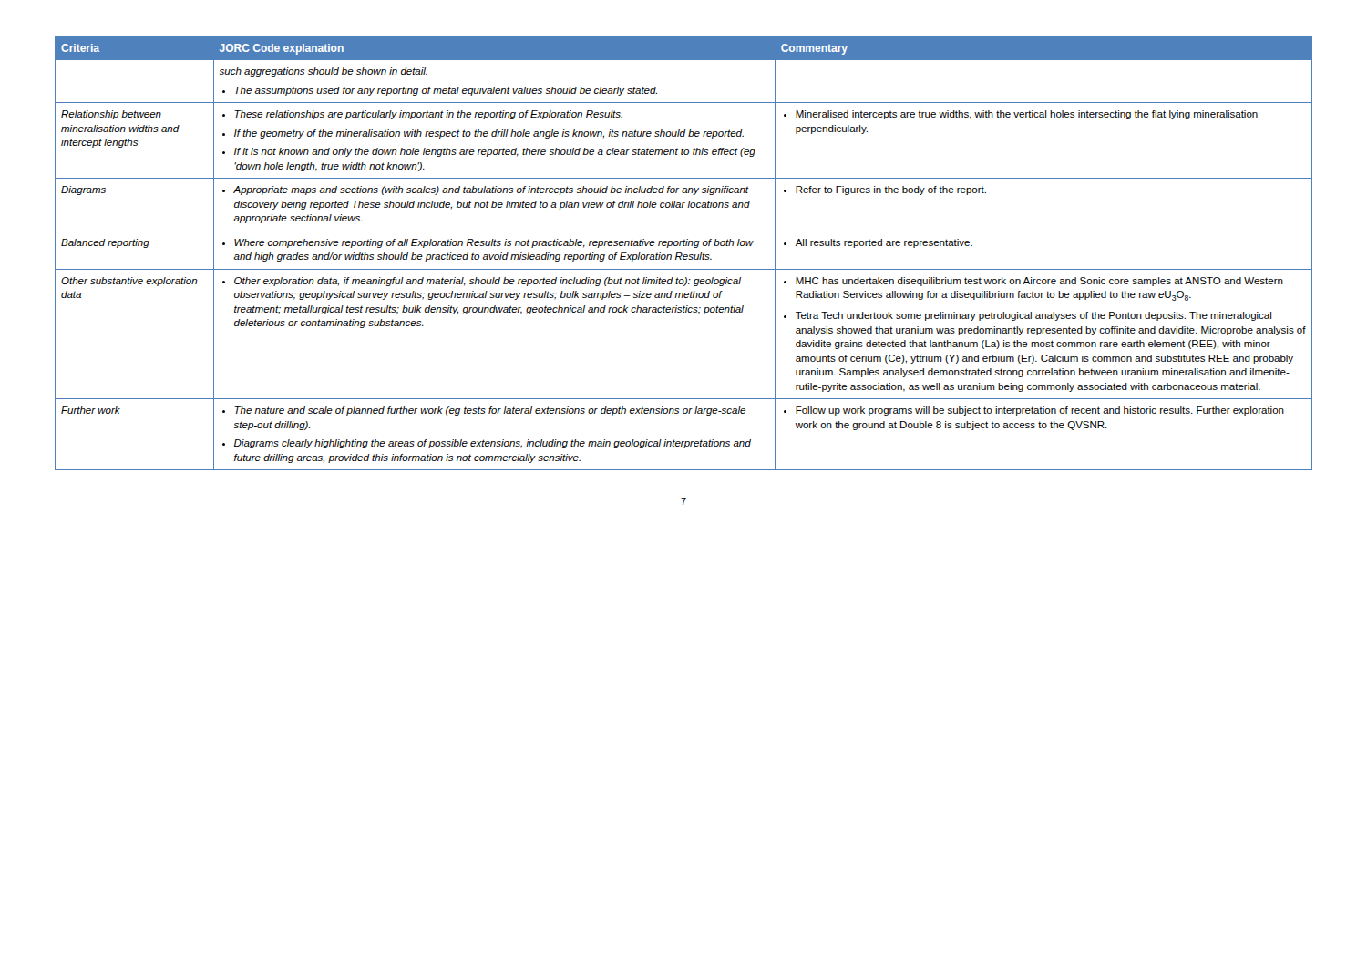| Criteria | JORC Code explanation | Commentary |
| --- | --- | --- |
| | such aggregations should be shown in detail. The assumptions used for any reporting of metal equivalent values should be clearly stated. | |
| Relationship between mineralisation widths and intercept lengths | These relationships are particularly important in the reporting of Exploration Results. If the geometry of the mineralisation with respect to the drill hole angle is known, its nature should be reported. If it is not known and only the down hole lengths are reported, there should be a clear statement to this effect (eg 'down hole length, true width not known'). | Mineralised intercepts are true widths, with the vertical holes intersecting the flat lying mineralisation perpendicularly. |
| Diagrams | Appropriate maps and sections (with scales) and tabulations of intercepts should be included for any significant discovery being reported These should include, but not be limited to a plan view of drill hole collar locations and appropriate sectional views. | Refer to Figures in the body of the report. |
| Balanced reporting | Where comprehensive reporting of all Exploration Results is not practicable, representative reporting of both low and high grades and/or widths should be practiced to avoid misleading reporting of Exploration Results. | All results reported are representative. |
| Other substantive exploration data | Other exploration data, if meaningful and material, should be reported including (but not limited to): geological observations; geophysical survey results; geochemical survey results; bulk samples – size and method of treatment; metallurgical test results; bulk density, groundwater, geotechnical and rock characteristics; potential deleterious or contaminating substances. | MHC has undertaken disequilibrium test work on Aircore and Sonic core samples at ANSTO and Western Radiation Services allowing for a disequilibrium factor to be applied to the raw e U 3 O 8 . Tetra Tech undertook some preliminary petrological analyses of the Ponton deposits. The mineralogical analysis showed that uranium was predominantly represented by coffinite and davidite. Microprobe analysis of davidite grains detected that lanthanum (La) is the most common rare earth element (REE), with minor amounts of cerium (Ce), yttrium (Y) and erbium (Er). Calcium is common and substitutes REE and probably uranium. Samples analysed demonstrated strong correlation between uranium mineralisation and ilmenite-rutile-pyrite association, as well as uranium being commonly associated with carbonaceous material. |
| Further work | The nature and scale of planned further work (eg tests for lateral extensions or depth extensions or large-scale step-out drilling). Diagrams clearly highlighting the areas of possible extensions, including the main geological interpretations and future drilling areas, provided this information is not commercially sensitive. | Follow up work programs will be subject to interpretation of recent and historic results. Further exploration work on the ground at Double 8 is subject to access to the QVSNR. |
7